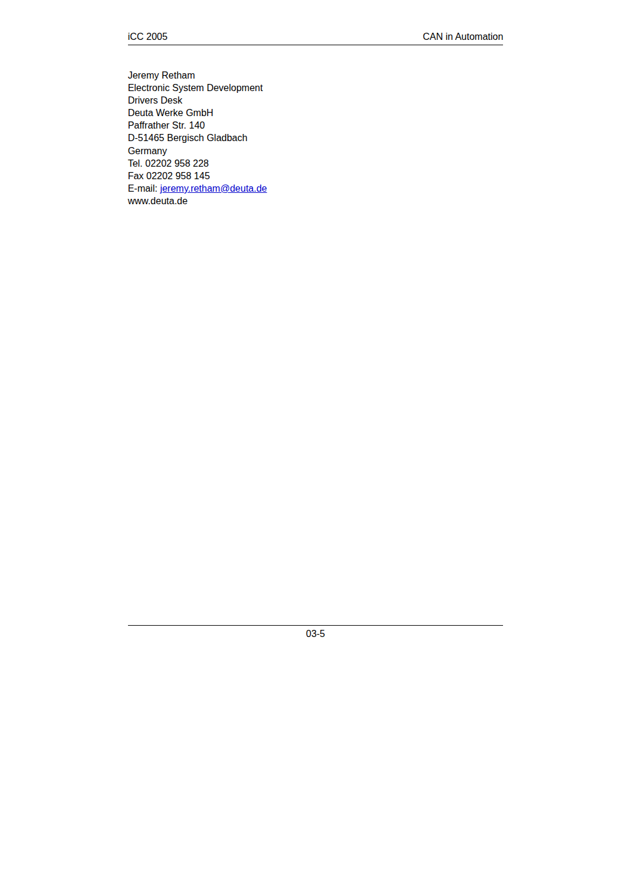iCC 2005
CAN in Automation
Jeremy Retham
Electronic System Development
Drivers Desk
Deuta Werke GmbH
Paffrather Str. 140
D-51465 Bergisch Gladbach
Germany
Tel. 02202 958 228
Fax 02202 958 145
E-mail: jeremy.retham@deuta.de
www.deuta.de
03-5